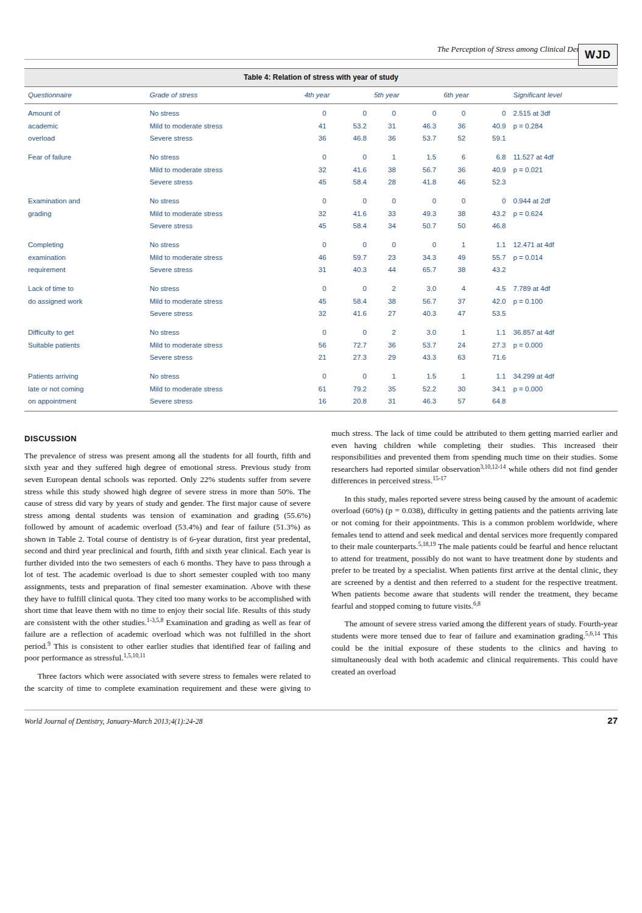WJD
The Perception of Stress among Clinical Dental Students
Table 4: Relation of stress with year of study
| Questionnaire | Grade of stress | 4th year | 5th year | 6th year | Significant level |
| --- | --- | --- | --- | --- | --- |
| Amount of | No stress | 0 | 0 | 0 | 0 | 0 | 0 | 2.515 at 3df |
| academic | Mild to moderate stress | 41 | 53.2 | 31 | 46.3 | 36 | 40.9 | p = 0.284 |
| overload | Severe stress | 36 | 46.8 | 36 | 53.7 | 52 | 59.1 | |
| Fear of failure | No stress | 0 | 0 | 1 | 1.5 | 6 | 6.8 | 11.527 at 4df |
| | Mild to moderate stress | 32 | 41.6 | 38 | 56.7 | 36 | 40.9 | p = 0.021 |
| | Severe stress | 45 | 58.4 | 28 | 41.8 | 46 | 52.3 | |
| Examination and | No stress | 0 | 0 | 0 | 0 | 0 | 0 | 0.944 at 2df |
| grading | Mild to moderate stress | 32 | 41.6 | 33 | 49.3 | 38 | 43.2 | p = 0.624 |
| | Severe stress | 45 | 58.4 | 34 | 50.7 | 50 | 46.8 | |
| Completing | No stress | 0 | 0 | 0 | 0 | 1 | 1.1 | 12.471 at 4df |
| examination | Mild to moderate stress | 46 | 59.7 | 23 | 34.3 | 49 | 55.7 | p = 0.014 |
| requirement | Severe stress | 31 | 40.3 | 44 | 65.7 | 38 | 43.2 | |
| Lack of time to | No stress | 0 | 0 | 2 | 3.0 | 4 | 4.5 | 7.789 at 4df |
| do assigned work | Mild to moderate stress | 45 | 58.4 | 38 | 56.7 | 37 | 42.0 | p = 0.100 |
| | Severe stress | 32 | 41.6 | 27 | 40.3 | 47 | 53.5 | |
| Difficulty to get | No stress | 0 | 0 | 2 | 3.0 | 1 | 1.1 | 36.857 at 4df |
| Suitable patients | Mild to moderate stress | 56 | 72.7 | 36 | 53.7 | 24 | 27.3 | p = 0.000 |
| | Severe stress | 21 | 27.3 | 29 | 43.3 | 63 | 71.6 | |
| Patients arriving | No stress | 0 | 0 | 1 | 1.5 | 1 | 1.1 | 34.299 at 4df |
| late or not coming | Mild to moderate stress | 61 | 79.2 | 35 | 52.2 | 30 | 34.1 | p = 0.000 |
| on appointment | Severe stress | 16 | 20.8 | 31 | 46.3 | 57 | 64.8 | |
DISCUSSION
The prevalence of stress was present among all the students for all fourth, fifth and sixth year and they suffered high degree of emotional stress. Previous study from seven European dental schools was reported. Only 22% students suffer from severe stress while this study showed high degree of severe stress in more than 50%. The cause of stress did vary by years of study and gender. The first major cause of severe stress among dental students was tension of examination and grading (55.6%) followed by amount of academic overload (53.4%) and fear of failure (51.3%) as shown in Table 2. Total course of dentistry is of 6-year duration, first year predental, second and third year preclinical and fourth, fifth and sixth year clinical. Each year is further divided into the two semesters of each 6 months. They have to pass through a lot of test. The academic overload is due to short semester coupled with too many assignments, tests and preparation of final semester examination. Above with these they have to fulfill clinical quota. They cited too many works to be accomplished with short time that leave them with no time to enjoy their social life. Results of this study are consistent with the other studies.1-3,5,8 Examination and grading as well as fear of failure are a reflection of academic overload which was not fulfilled in the short period.9 This is consistent to other earlier studies that identified fear of failing and poor performance as stressful.1,5,10,11
Three factors which were associated with severe stress to females were related to the scarcity of time to complete examination requirement and these were giving to much stress. The lack of time could be attributed to them getting married earlier and even having children while completing their studies. This increased their responsibilities and prevented them from spending much time on their studies. Some researchers had reported similar observation3,10,12-14 while others did not find gender differences in perceived stress.15-17
In this study, males reported severe stress being caused by the amount of academic overload (60%) (p = 0.038), difficulty in getting patients and the patients arriving late or not coming for their appointments. This is a common problem worldwide, where females tend to attend and seek medical and dental services more frequently compared to their male counterparts.5,18,19 The male patients could be fearful and hence reluctant to attend for treatment, possibly do not want to have treatment done by students and prefer to be treated by a specialist. When patients first arrive at the dental clinic, they are screened by a dentist and then referred to a student for the respective treatment. When patients become aware that students will render the treatment, they became fearful and stopped coming to future visits.6,8
The amount of severe stress varied among the different years of study. Fourth-year students were more tensed due to fear of failure and examination grading.5,6,14 This could be the initial exposure of these students to the clinics and having to simultaneously deal with both academic and clinical requirements. This could have created an overload
World Journal of Dentistry, January-March 2013;4(1):24-28 27